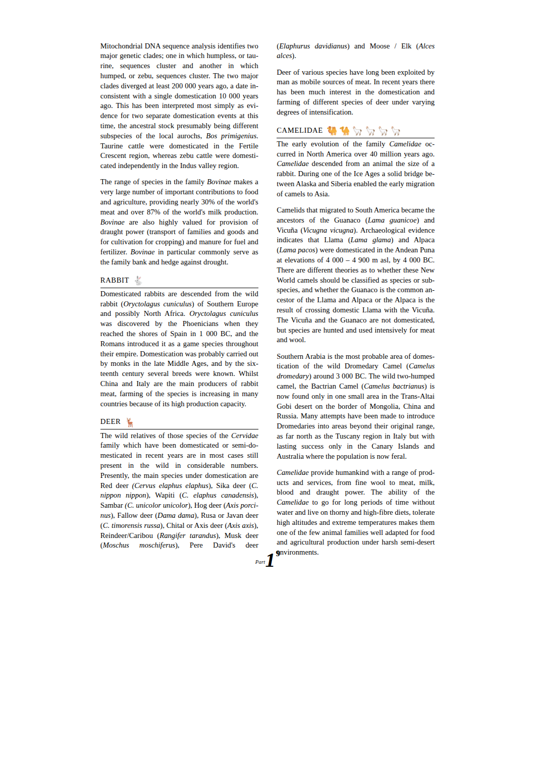Mitochondrial DNA sequence analysis identifies two major genetic clades; one in which humpless, or taurine, sequences cluster and another in which humped, or zebu, sequences cluster. The two major clades diverged at least 200 000 years ago, a date inconsistent with a single domestication 10 000 years ago. This has been interpreted most simply as evidence for two separate domestication events at this time, the ancestral stock presumably being different subspecies of the local aurochs, Bos primigenius. Taurine cattle were domesticated in the Fertile Crescent region, whereas zebu cattle were domesticated independently in the Indus valley region.
The range of species in the family Bovinae makes a very large number of important contributions to food and agriculture, providing nearly 30% of the world's meat and over 87% of the world's milk production. Bovinae are also highly valued for provision of draught power (transport of families and goods and for cultivation for cropping) and manure for fuel and fertilizer. Bovinae in particular commonly serve as the family bank and hedge against drought.
RABBIT🐇
Domesticated rabbits are descended from the wild rabbit (Oryctolagus cuniculus) of Southern Europe and possibly North Africa. Oryctolagus cuniculus was discovered by the Phoenicians when they reached the shores of Spain in 1 000 BC, and the Romans introduced it as a game species throughout their empire. Domestication was probably carried out by monks in the late Middle Ages, and by the sixteenth century several breeds were known. Whilst China and Italy are the main producers of rabbit meat, farming of the species is increasing in many countries because of its high production capacity.
DEER🦌
The wild relatives of those species of the Cervidae family which have been domesticated or semi-domesticated in recent years are in most cases still present in the wild in considerable numbers. Presently, the main species under domestication are Red deer (Cervus elaphus elaphus), Sika deer (C. nippon nippon), Wapiti (C. elaphus canadensis), Sambar (C. unicolor unicolor), Hog deer (Axis porcinus), Fallow deer (Dama dama), Rusa or Javan deer (C. timorensis russa), Chital or Axis deer (Axis axis), Reindeer/Caribou (Rangifer tarandus), Musk deer (Moschus moschiferus), Pere David's deer (Elaphurus davidianus) and Moose / Elk (Alces alces).
Deer of various species have long been exploited by man as mobile sources of meat. In recent years there has been much interest in the domestication and farming of different species of deer under varying degrees of intensification.
CAMELIDAE🐫🐪🦙🦙🦙🦙
The early evolution of the family Camelidae occurred in North America over 40 million years ago. Camelidae descended from an animal the size of a rabbit. During one of the Ice Ages a solid bridge between Alaska and Siberia enabled the early migration of camels to Asia.
Camelids that migrated to South America became the ancestors of the Guanaco (Lama guanicoe) and Vicuña (Vicugna vicugna). Archaeological evidence indicates that Llama (Lama glama) and Alpaca (Lama pacos) were domesticated in the Andean Puna at elevations of 4 000 – 4 900 m asl, by 4 000 BC. There are different theories as to whether these New World camels should be classified as species or subspecies, and whether the Guanaco is the common ancestor of the Llama and Alpaca or the Alpaca is the result of crossing domestic Llama with the Vicuña. The Vicuña and the Guanaco are not domesticated, but species are hunted and used intensively for meat and wool.
Southern Arabia is the most probable area of domestication of the wild Dromedary Camel (Camelus dromedary) around 3 000 BC. The wild two-humped camel, the Bactrian Camel (Camelus bactrianus) is now found only in one small area in the Trans-Altai Gobi desert on the border of Mongolia, China and Russia. Many attempts have been made to introduce Dromedaries into areas beyond their original range, as far north as the Tuscany region in Italy but with lasting success only in the Canary Islands and Australia where the population is now feral.
Camelidae provide humankind with a range of products and services, from fine wool to meat, milk, blood and draught power. The ability of the Camelidae to go for long periods of time without water and live on thorny and high-fibre diets, tolerate high altitudes and extreme temperatures makes them one of the few animal families well adapted for food and agricultural production under harsh semi-desert environments.
Part 19